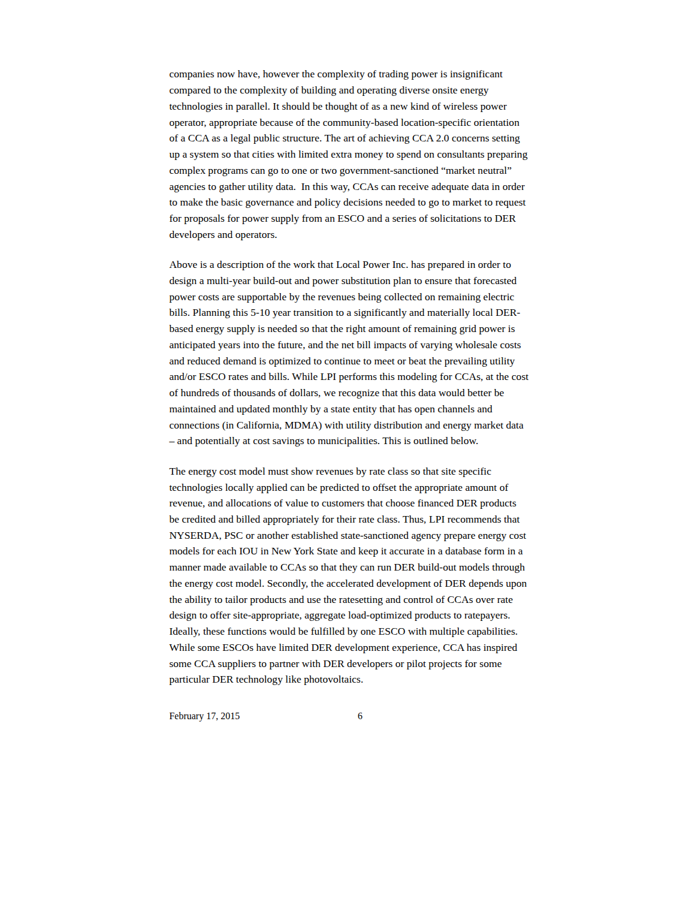companies now have, however the complexity of trading power is insignificant compared to the complexity of building and operating diverse onsite energy technologies in parallel. It should be thought of as a new kind of wireless power operator, appropriate because of the community-based location-specific orientation of a CCA as a legal public structure. The art of achieving CCA 2.0 concerns setting up a system so that cities with limited extra money to spend on consultants preparing complex programs can go to one or two government-sanctioned “market neutral” agencies to gather utility data. In this way, CCAs can receive adequate data in order to make the basic governance and policy decisions needed to go to market to request for proposals for power supply from an ESCO and a series of solicitations to DER developers and operators.
Above is a description of the work that Local Power Inc. has prepared in order to design a multi-year build-out and power substitution plan to ensure that forecasted power costs are supportable by the revenues being collected on remaining electric bills. Planning this 5-10 year transition to a significantly and materially local DER-based energy supply is needed so that the right amount of remaining grid power is anticipated years into the future, and the net bill impacts of varying wholesale costs and reduced demand is optimized to continue to meet or beat the prevailing utility and/or ESCO rates and bills. While LPI performs this modeling for CCAs, at the cost of hundreds of thousands of dollars, we recognize that this data would better be maintained and updated monthly by a state entity that has open channels and connections (in California, MDMA) with utility distribution and energy market data – and potentially at cost savings to municipalities. This is outlined below.
The energy cost model must show revenues by rate class so that site specific technologies locally applied can be predicted to offset the appropriate amount of revenue, and allocations of value to customers that choose financed DER products be credited and billed appropriately for their rate class. Thus, LPI recommends that NYSERDA, PSC or another established state-sanctioned agency prepare energy cost models for each IOU in New York State and keep it accurate in a database form in a manner made available to CCAs so that they can run DER build-out models through the energy cost model. Secondly, the accelerated development of DER depends upon the ability to tailor products and use the ratesetting and control of CCAs over rate design to offer site-appropriate, aggregate load-optimized products to ratepayers. Ideally, these functions would be fulfilled by one ESCO with multiple capabilities. While some ESCOs have limited DER development experience, CCA has inspired some CCA suppliers to partner with DER developers or pilot projects for some particular DER technology like photovoltaics.
February 17, 20156